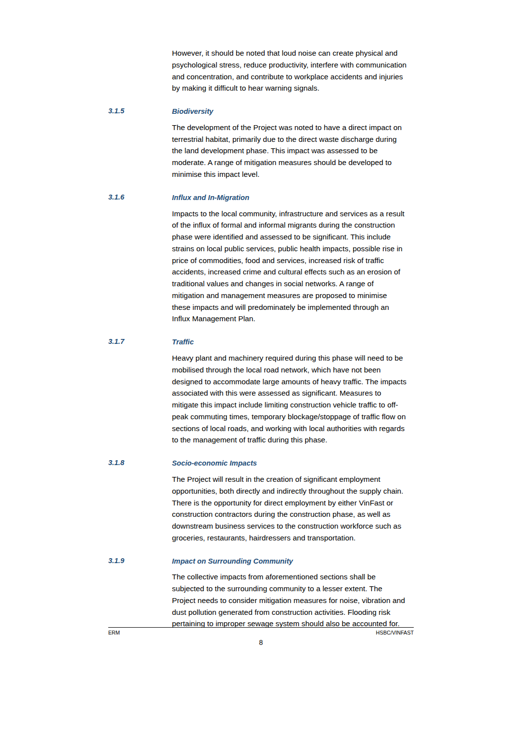However, it should be noted that loud noise can create physical and psychological stress, reduce productivity, interfere with communication and concentration, and contribute to workplace accidents and injuries by making it difficult to hear warning signals.
3.1.5 Biodiversity
The development of the Project was noted to have a direct impact on terrestrial habitat, primarily due to the direct waste discharge during the land development phase. This impact was assessed to be moderate. A range of mitigation measures should be developed to minimise this impact level.
3.1.6 Influx and In-Migration
Impacts to the local community, infrastructure and services as a result of the influx of formal and informal migrants during the construction phase were identified and assessed to be significant. This include strains on local public services, public health impacts, possible rise in price of commodities, food and services, increased risk of traffic accidents, increased crime and cultural effects such as an erosion of traditional values and changes in social networks. A range of mitigation and management measures are proposed to minimise these impacts and will predominately be implemented through an Influx Management Plan.
3.1.7 Traffic
Heavy plant and machinery required during this phase will need to be mobilised through the local road network, which have not been designed to accommodate large amounts of heavy traffic. The impacts associated with this were assessed as significant. Measures to mitigate this impact include limiting construction vehicle traffic to off-peak commuting times, temporary blockage/stoppage of traffic flow on sections of local roads, and working with local authorities with regards to the management of traffic during this phase.
3.1.8 Socio-economic Impacts
The Project will result in the creation of significant employment opportunities, both directly and indirectly throughout the supply chain. There is the opportunity for direct employment by either VinFast or construction contractors during the construction phase, as well as downstream business services to the construction workforce such as groceries, restaurants, hairdressers and transportation.
3.1.9 Impact on Surrounding Community
The collective impacts from aforementioned sections shall be subjected to the surrounding community to a lesser extent. The Project needs to consider mitigation measures for noise, vibration and dust pollution generated from construction activities. Flooding risk pertaining to improper sewage system should also be accounted for.
ERM HSBC/VINFAST
8